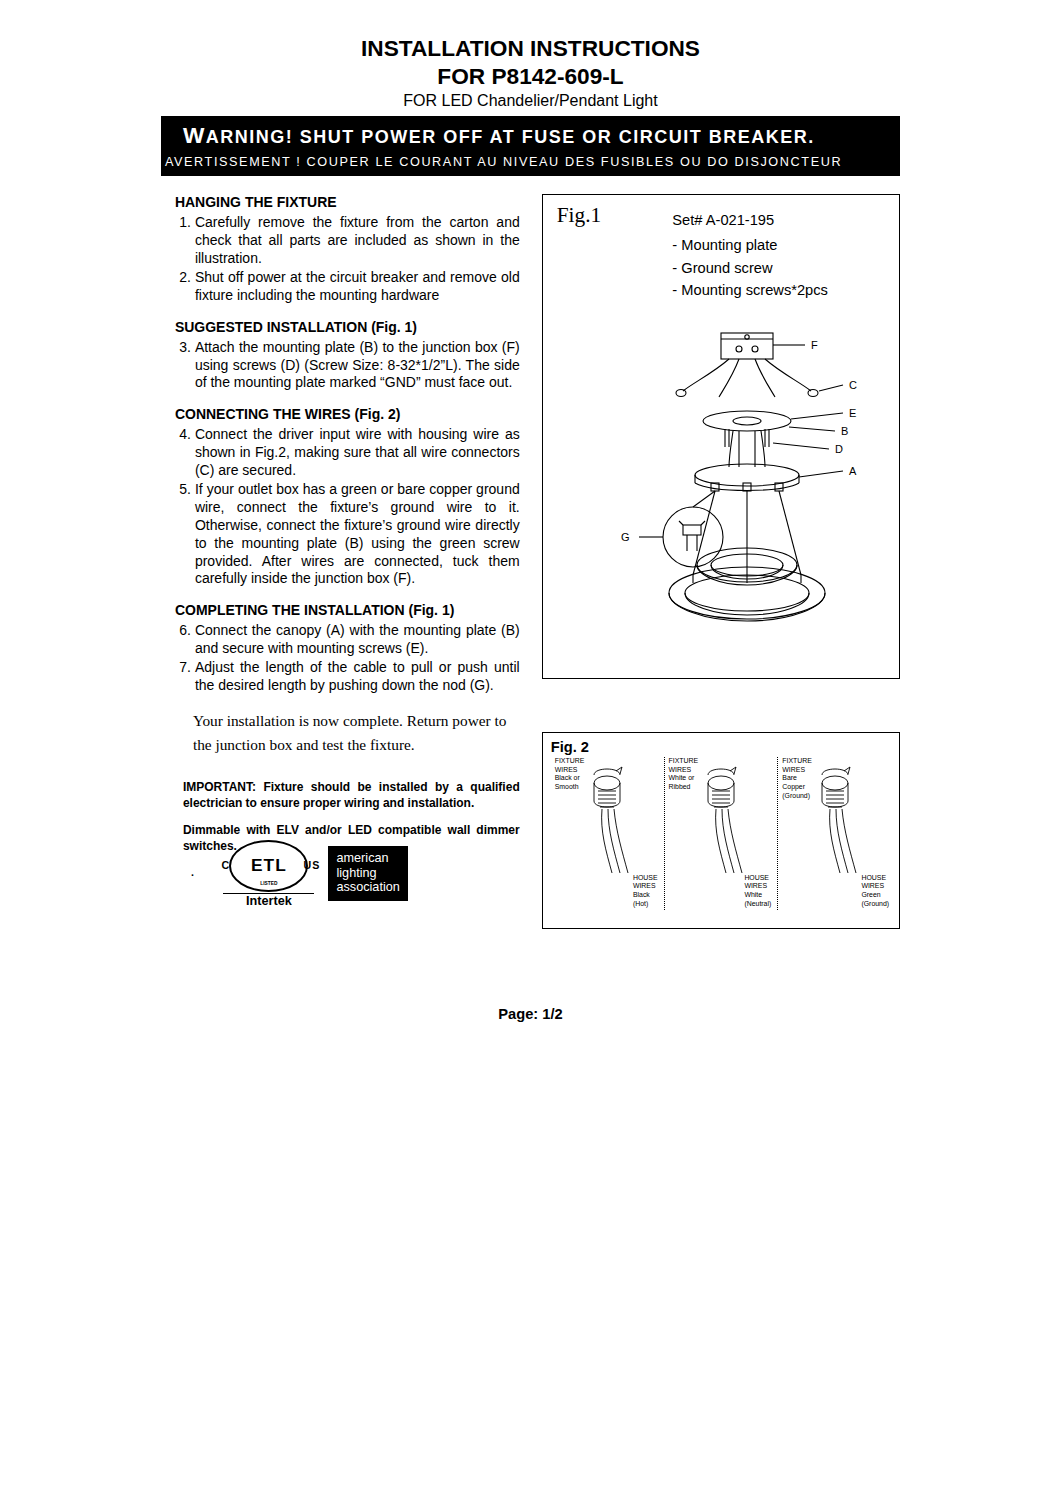INSTALLATION INSTRUCTIONS
FOR P8142-609-L
FOR LED Chandelier/Pendant Light
WARNING! SHUT POWER OFF AT FUSE OR CIRCUIT BREAKER.
AVERTISSEMENT ! COUPER LE COURANT AU NIVEAU DES FUSIBLES OU DO DISJONCTEUR
HANGING THE FIXTURE
Carefully remove the fixture from the carton and check that all parts are included as shown in the illustration.
Shut off power at the circuit breaker and remove old fixture including the mounting hardware
SUGGESTED INSTALLATION (Fig. 1)
Attach the mounting plate (B) to the junction box (F) using screws (D) (Screw Size: 8-32*1/2”L). The side of the mounting plate marked “GND” must face out.
CONNECTING THE WIRES (Fig. 2)
Connect the driver input wire with housing wire as shown in Fig.2, making sure that all wire connectors (C) are secured.
If your outlet box has a green or bare copper ground wire, connect the fixture’s ground wire to it. Otherwise, connect the fixture’s ground wire directly to the mounting plate (B) using the green screw provided. After wires are connected, tuck them carefully inside the junction box (F).
COMPLETING THE INSTALLATION (Fig. 1)
Connect the canopy (A) with the mounting plate (B) and secure with mounting screws (E).
Adjust the length of the cable to pull or push until the desired length by pushing down the nod (G).
Your installation is now complete. Return power to the junction box and test the fixture.
IMPORTANT: Fixture should be installed by a qualified electrician to ensure proper wiring and installation.
Dimmable with ELV and/or LED compatible wall dimmer switches.
.
Fig.1
Set# A-021-195
- Mounting plate
- Ground screw
- Mounting screws*2pcs
F C E B D A G
Fig. 2
FIXTURE
WIRES
Black or
Smooth
HOUSE
WIRES
Black
(Hot)
FIXTURE
WIRES
White or
Ribbed
HOUSE
WIRES
White
(Neutral)
FIXTURE
WIRES
Bare
Copper
(Ground)
HOUSE
WIRES
Green
(Ground)
C ETL US LISTED
Intertek
american
lighting
association
Page: 1/2